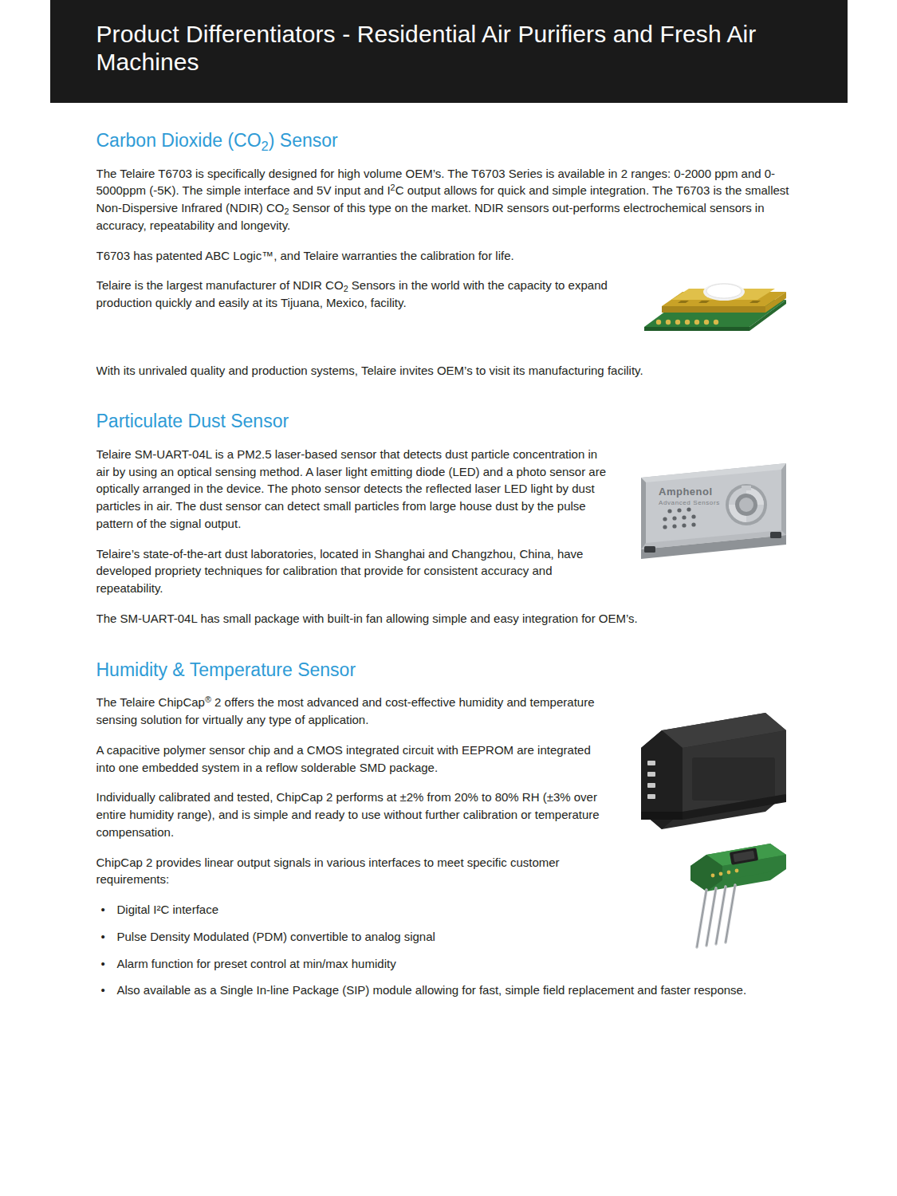Product Differentiators - Residential Air Purifiers and Fresh Air Machines
Carbon Dioxide (CO2) Sensor
The Telaire T6703 is specifically designed for high volume OEM’s. The T6703 Series is available in 2 ranges: 0-2000 ppm and 0-5000ppm (-5K). The simple interface and 5V input and I2C output allows for quick and simple integration. The T6703 is the smallest Non-Dispersive Infrared (NDIR) CO2 Sensor of this type on the market. NDIR sensors out-performs electrochemical sensors in accuracy, repeatability and longevity.
T6703 has patented ABC Logic™, and Telaire warranties the calibration for life.
Telaire is the largest manufacturer of NDIR CO2 Sensors in the world with the capacity to expand production quickly and easily at its Tijuana, Mexico, facility.
With its unrivaled quality and production systems, Telaire invites OEM’s to visit its manufacturing facility.
Particulate Dust Sensor
Amphenol Advanced Sensors
Telaire SM-UART-04L is a PM2.5 laser-based sensor that detects dust particle concentration in air by using an optical sensing method. A laser light emitting diode (LED) and a photo sensor are optically arranged in the device. The photo sensor detects the reflected laser LED light by dust particles in air. The dust sensor can detect small particles from large house dust by the pulse pattern of the signal output.
Telaire’s state-of-the-art dust laboratories, located in Shanghai and Changzhou, China, have developed propriety techniques for calibration that provide for consistent accuracy and repeatability.
The SM-UART-04L has small package with built-in fan allowing simple and easy integration for OEM’s.
Humidity & Temperature Sensor
The Telaire ChipCap® 2 offers the most advanced and cost-effective humidity and temperature sensing solution for virtually any type of application.
A capacitive polymer sensor chip and a CMOS integrated circuit with EEPROM are integrated into one embedded system in a reflow solderable SMD package.
Individually calibrated and tested, ChipCap 2 performs at ±2% from 20% to 80% RH (±3% over entire humidity range), and is simple and ready to use without further calibration or temperature compensation.
ChipCap 2 provides linear output signals in various interfaces to meet specific customer requirements:
Digital I²C interface
Pulse Density Modulated (PDM) convertible to analog signal
Alarm function for preset control at min/max humidity
Also available as a Single In-line Package (SIP) module allowing for fast, simple field replacement and faster response.